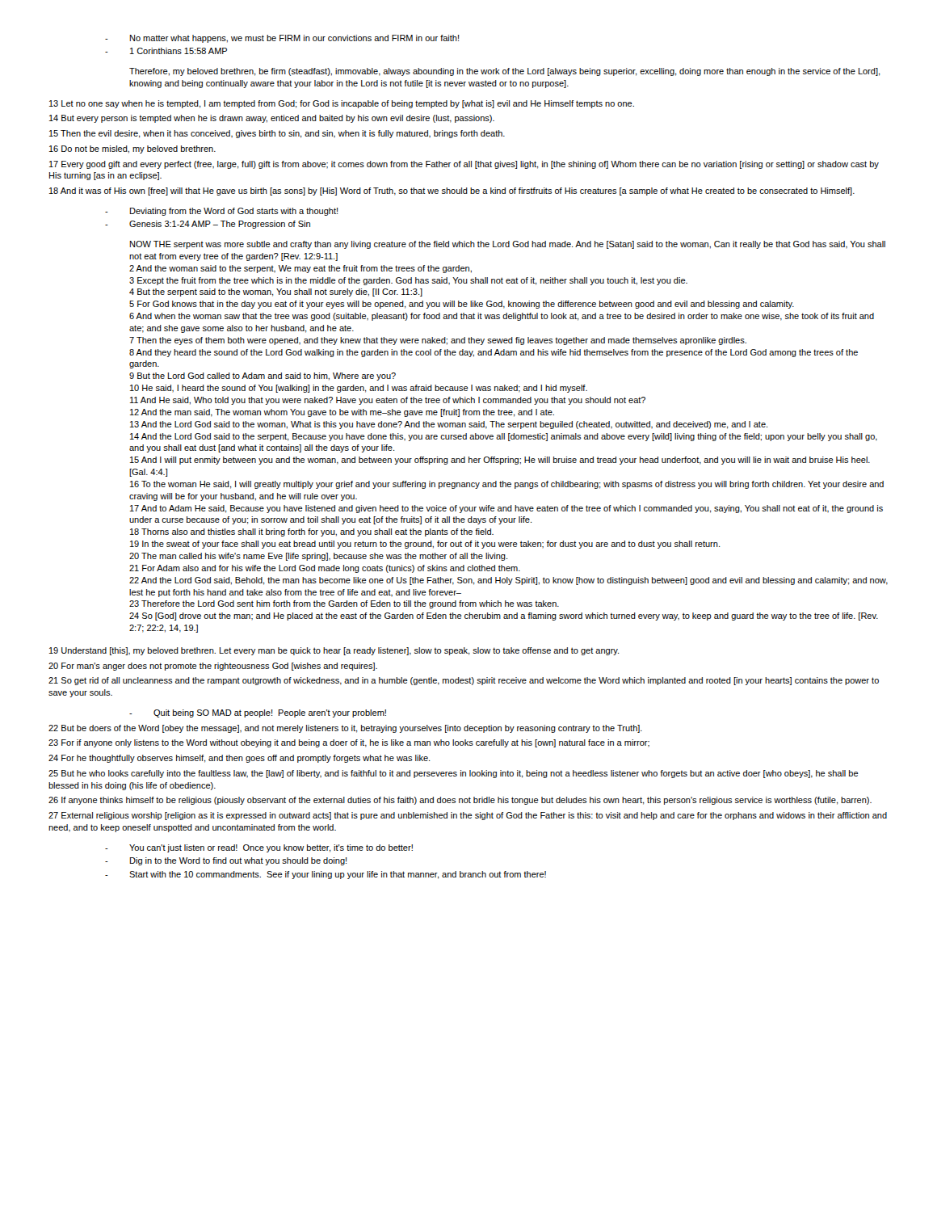No matter what happens, we must be FIRM in our convictions and FIRM in our faith!
1 Corinthians 15:58 AMP
Therefore, my beloved brethren, be firm (steadfast), immovable, always abounding in the work of the Lord [always being superior, excelling, doing more than enough in the service of the Lord], knowing and being continually aware that your labor in the Lord is not futile [it is never wasted or to no purpose].
13 Let no one say when he is tempted, I am tempted from God; for God is incapable of being tempted by [what is] evil and He Himself tempts no one.
14 But every person is tempted when he is drawn away, enticed and baited by his own evil desire (lust, passions).
15 Then the evil desire, when it has conceived, gives birth to sin, and sin, when it is fully matured, brings forth death.
16 Do not be misled, my beloved brethren.
17 Every good gift and every perfect (free, large, full) gift is from above; it comes down from the Father of all [that gives] light, in [the shining of] Whom there can be no variation [rising or setting] or shadow cast by His turning [as in an eclipse].
18 And it was of His own [free] will that He gave us birth [as sons] by [His] Word of Truth, so that we should be a kind of firstfruits of His creatures [a sample of what He created to be consecrated to Himself].
Deviating from the Word of God starts with a thought!
Genesis 3:1-24 AMP – The Progression of Sin
NOW THE serpent was more subtle and crafty than any living creature of the field which the Lord God had made. And he [Satan] said to the woman, Can it really be that God has said, You shall not eat from every tree of the garden? [Rev. 12:9-11.]
2 And the woman said to the serpent, We may eat the fruit from the trees of the garden,
3 Except the fruit from the tree which is in the middle of the garden. God has said, You shall not eat of it, neither shall you touch it, lest you die.
4 But the serpent said to the woman, You shall not surely die, [II Cor. 11:3.]
5 For God knows that in the day you eat of it your eyes will be opened, and you will be like God, knowing the difference between good and evil and blessing and calamity.
6 And when the woman saw that the tree was good (suitable, pleasant) for food and that it was delightful to look at, and a tree to be desired in order to make one wise, she took of its fruit and ate; and she gave some also to her husband, and he ate.
7 Then the eyes of them both were opened, and they knew that they were naked; and they sewed fig leaves together and made themselves apronlike girdles.
8 And they heard the sound of the Lord God walking in the garden in the cool of the day, and Adam and his wife hid themselves from the presence of the Lord God among the trees of the garden.
9 But the Lord God called to Adam and said to him, Where are you?
10 He said, I heard the sound of You [walking] in the garden, and I was afraid because I was naked; and I hid myself.
11 And He said, Who told you that you were naked? Have you eaten of the tree of which I commanded you that you should not eat?
12 And the man said, The woman whom You gave to be with me–she gave me [fruit] from the tree, and I ate.
13 And the Lord God said to the woman, What is this you have done? And the woman said, The serpent beguiled (cheated, outwitted, and deceived) me, and I ate.
14 And the Lord God said to the serpent, Because you have done this, you are cursed above all [domestic] animals and above every [wild] living thing of the field; upon your belly you shall go, and you shall eat dust [and what it contains] all the days of your life.
15 And I will put enmity between you and the woman, and between your offspring and her Offspring; He will bruise and tread your head underfoot, and you will lie in wait and bruise His heel. [Gal. 4:4.]
16 To the woman He said, I will greatly multiply your grief and your suffering in pregnancy and the pangs of childbearing; with spasms of distress you will bring forth children. Yet your desire and craving will be for your husband, and he will rule over you.
17 And to Adam He said, Because you have listened and given heed to the voice of your wife and have eaten of the tree of which I commanded you, saying, You shall not eat of it, the ground is under a curse because of you; in sorrow and toil shall you eat [of the fruits] of it all the days of your life.
18 Thorns also and thistles shall it bring forth for you, and you shall eat the plants of the field.
19 In the sweat of your face shall you eat bread until you return to the ground, for out of it you were taken; for dust you are and to dust you shall return.
20 The man called his wife's name Eve [life spring], because she was the mother of all the living.
21 For Adam also and for his wife the Lord God made long coats (tunics) of skins and clothed them.
22 And the Lord God said, Behold, the man has become like one of Us [the Father, Son, and Holy Spirit], to know [how to distinguish between] good and evil and blessing and calamity; and now, lest he put forth his hand and take also from the tree of life and eat, and live forever–
23 Therefore the Lord God sent him forth from the Garden of Eden to till the ground from which he was taken.
24 So [God] drove out the man; and He placed at the east of the Garden of Eden the cherubim and a flaming sword which turned every way, to keep and guard the way to the tree of life. [Rev. 2:7; 22:2, 14, 19.]
19 Understand [this], my beloved brethren. Let every man be quick to hear [a ready listener], slow to speak, slow to take offense and to get angry.
20 For man's anger does not promote the righteousness God [wishes and requires].
21 So get rid of all uncleanness and the rampant outgrowth of wickedness, and in a humble (gentle, modest) spirit receive and welcome the Word which implanted and rooted [in your hearts] contains the power to save your souls.
Quit being SO MAD at people! People aren't your problem!
22 But be doers of the Word [obey the message], and not merely listeners to it, betraying yourselves [into deception by reasoning contrary to the Truth].
23 For if anyone only listens to the Word without obeying it and being a doer of it, he is like a man who looks carefully at his [own] natural face in a mirror;
24 For he thoughtfully observes himself, and then goes off and promptly forgets what he was like.
25 But he who looks carefully into the faultless law, the [law] of liberty, and is faithful to it and perseveres in looking into it, being not a heedless listener who forgets but an active doer [who obeys], he shall be blessed in his doing (his life of obedience).
26 If anyone thinks himself to be religious (piously observant of the external duties of his faith) and does not bridle his tongue but deludes his own heart, this person's religious service is worthless (futile, barren).
27 External religious worship [religion as it is expressed in outward acts] that is pure and unblemished in the sight of God the Father is this: to visit and help and care for the orphans and widows in their affliction and need, and to keep oneself unspotted and uncontaminated from the world.
You can't just listen or read! Once you know better, it's time to do better!
Dig in to the Word to find out what you should be doing!
Start with the 10 commandments. See if your lining up your life in that manner, and branch out from there!